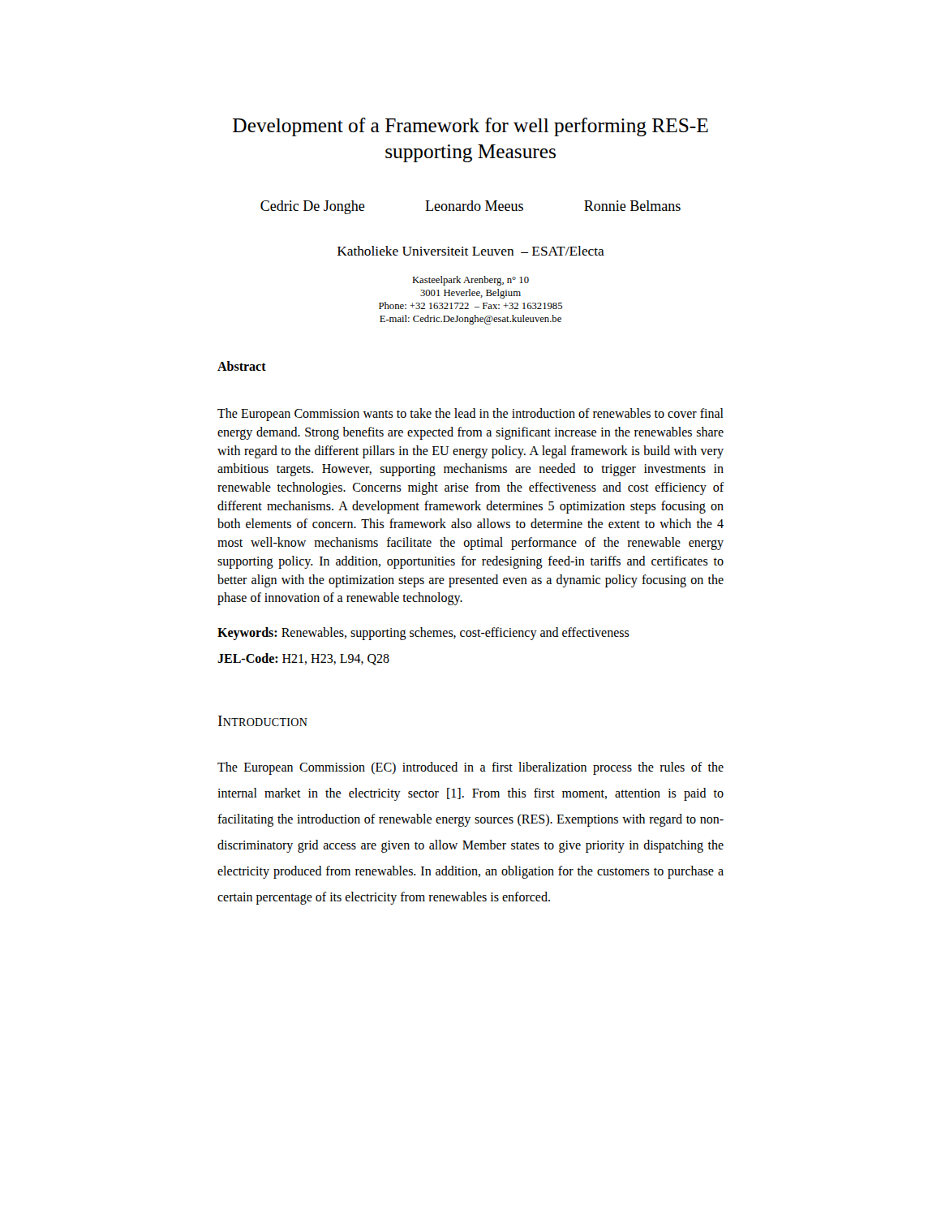Development of a Framework for well performing RES-E
supporting Measures
Cedric De Jonghe Leonardo Meeus Ronnie Belmans
Katholieke Universiteit Leuven – ESAT/Electa
Kasteelpark Arenberg, n° 10
3001 Heverlee, Belgium
Phone: +32 16321722 – Fax: +32 16321985
E-mail: Cedric.DeJonghe@esat.kuleuven.be
Abstract
The European Commission wants to take the lead in the introduction of renewables to cover final energy demand. Strong benefits are expected from a significant increase in the renewables share with regard to the different pillars in the EU energy policy. A legal framework is build with very ambitious targets. However, supporting mechanisms are needed to trigger investments in renewable technologies. Concerns might arise from the effectiveness and cost efficiency of different mechanisms. A development framework determines 5 optimization steps focusing on both elements of concern. This framework also allows to determine the extent to which the 4 most well-know mechanisms facilitate the optimal performance of the renewable energy supporting policy. In addition, opportunities for redesigning feed-in tariffs and certificates to better align with the optimization steps are presented even as a dynamic policy focusing on the phase of innovation of a renewable technology.
Keywords: Renewables, supporting schemes, cost-efficiency and effectiveness
JEL-Code: H21, H23, L94, Q28
Introduction
The European Commission (EC) introduced in a first liberalization process the rules of the internal market in the electricity sector [1]. From this first moment, attention is paid to facilitating the introduction of renewable energy sources (RES). Exemptions with regard to non-discriminatory grid access are given to allow Member states to give priority in dispatching the electricity produced from renewables. In addition, an obligation for the customers to purchase a certain percentage of its electricity from renewables is enforced.